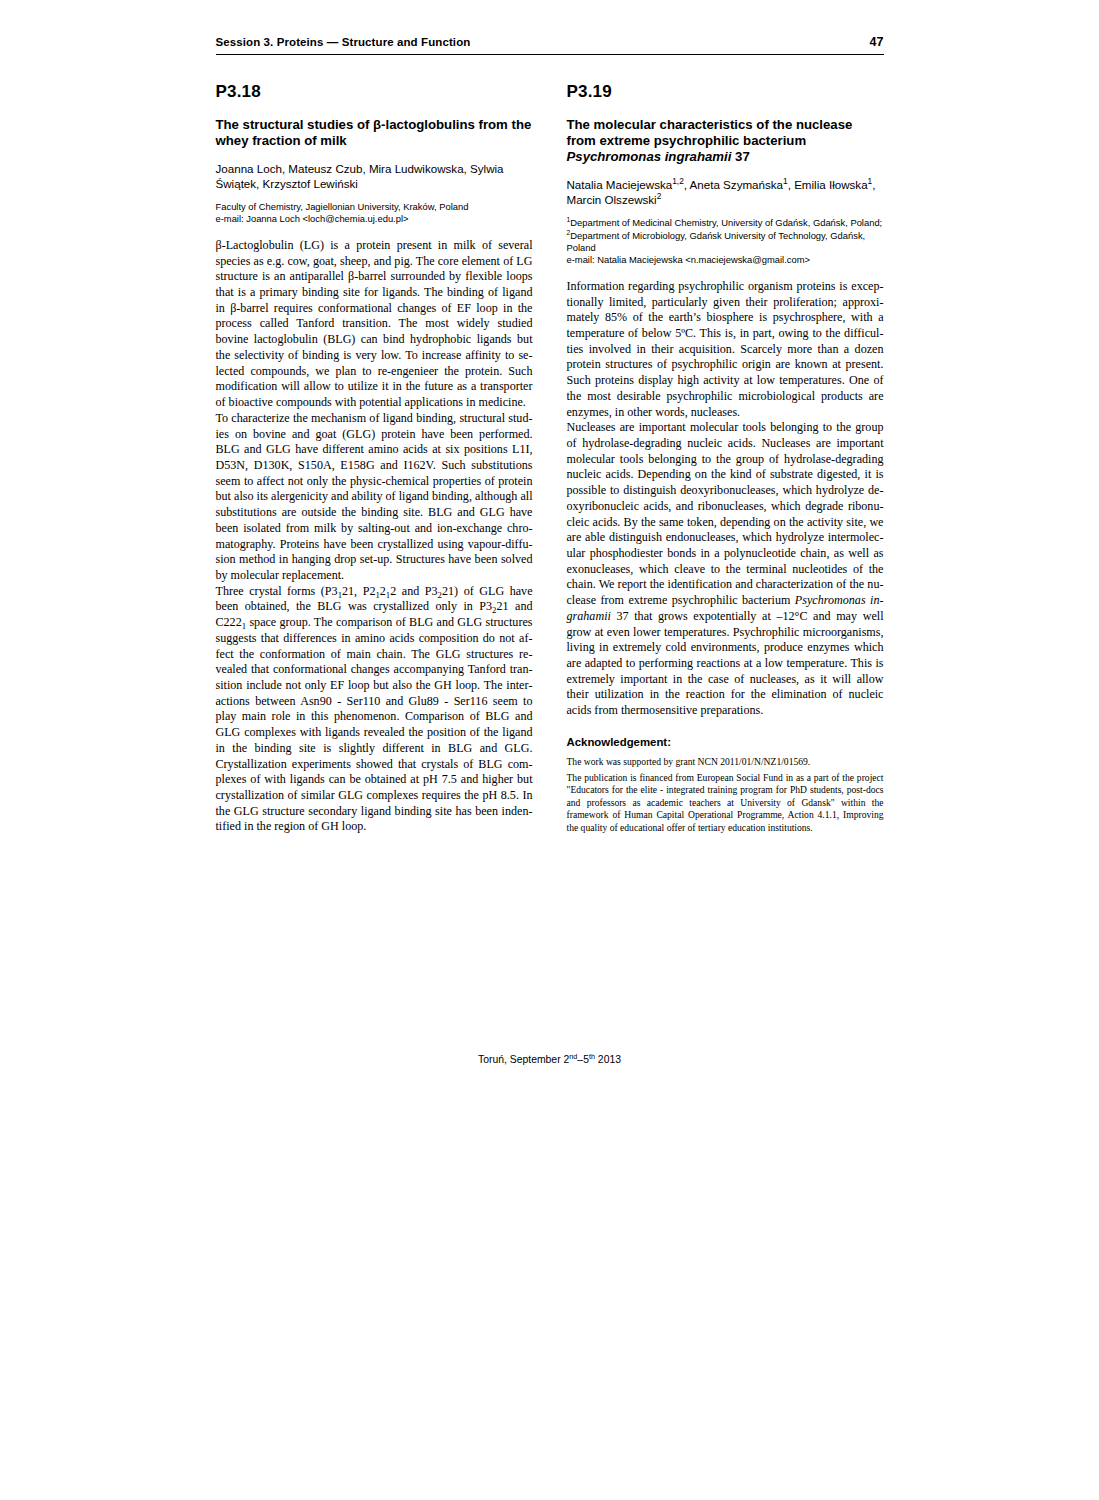Session 3. Proteins — Structure and Function 47
P3.18
The structural studies of β-lactoglobulins from the whey fraction of milk
Joanna Loch, Mateusz Czub, Mira Ludwikowska, Sylwia Świątek, Krzysztof Lewiński
Faculty of Chemistry, Jagiellonian University, Kraków, Poland e-mail: Joanna Loch <loch@chemia.uj.edu.pl>
β-Lactoglobulin (LG) is a protein present in milk of several species as e.g. cow, goat, sheep, and pig. The core element of LG structure is an antiparallel β-barrel surrounded by flexible loops that is a primary binding site for ligands. The binding of ligand in β-barrel requires conformational changes of EF loop in the process called Tanford transition. The most widely studied bovine lactoglobulin (BLG) can bind hydrophobic ligands but the selectivity of binding is very low. To increase affinity to selected compounds, we plan to re-engenieer the protein. Such modification will allow to utilize it in the future as a transporter of bioactive compounds with potential applications in medicine.
To characterize the mechanism of ligand binding, structural studies on bovine and goat (GLG) protein have been performed. BLG and GLG have different amino acids at six positions L1I, D53N, D130K, S150A, E158G and I162V. Such substitutions seem to affect not only the physic-chemical properties of protein but also its alergenicity and ability of ligand binding, although all substitutions are outside the binding site. BLG and GLG have been isolated from milk by salting-out and ion-exchange chromatography. Proteins have been crystallized using vapour-diffusion method in hanging drop set-up. Structures have been solved by molecular replacement.
Three crystal forms (P3121, P21212 and P3221) of GLG have been obtained, the BLG was crystallized only in P3221 and C2221 space group. The comparison of BLG and GLG structures suggests that differences in amino acids composition do not affect the conformation of main chain. The GLG structures revealed that conformational changes accompanying Tanford transition include not only EF loop but also the GH loop. The interactions between Asn90 - Ser110 and Glu89 - Ser116 seem to play main role in this phenomenon. Comparison of BLG and GLG complexes with ligands revealed the position of the ligand in the binding site is slightly different in BLG and GLG. Crystallization experiments showed that crystals of BLG complexes of with ligands can be obtained at pH 7.5 and higher but crystallization of similar GLG complexes requires the pH 8.5. In the GLG structure secondary ligand binding site has been indentified in the region of GH loop.
P3.19
The molecular characteristics of the nuclease from extreme psychrophilic bacterium Psychromonas ingrahamii 37
Natalia Maciejewska1,2, Aneta Szymańska1, Emilia Iłowska1, Marcin Olszewski2
1Department of Medicinal Chemistry, University of Gdańsk, Gdańsk, Poland; 2Department of Microbiology, Gdańsk University of Technology, Gdańsk, Poland e-mail: Natalia Maciejewska <n.maciejewska@gmail.com>
Information regarding psychrophilic organism proteins is exceptionally limited, particularly given their proliferation; approximately 85% of the earth’s biosphere is psychrosphere, with a temperature of below 5ºC. This is, in part, owing to the difficulties involved in their acquisition. Scarcely more than a dozen protein structures of psychrophilic origin are known at present. Such proteins display high activity at low temperatures. One of the most desirable psychrophilic microbiological products are enzymes, in other words, nucleases.
Nucleases are important molecular tools belonging to the group of hydrolase-degrading nucleic acids. Nucleases are important molecular tools belonging to the group of hydrolase-degrading nucleic acids. Depending on the kind of substrate digested, it is possible to distinguish deoxyribonucleases, which hydrolyze deoxyribonucleic acids, and ribonucleases, which degrade ribonucleic acids. By the same token, depending on the activity site, we are able distinguish endonucleases, which hydrolyze intermolecular phosphodiester bonds in a polynucleotide chain, as well as exonucleases, which cleave to the terminal nucleotides of the chain. We report the identification and characterization of the nuclease from extreme psychrophilic bacterium Psychromonas ingrahamii 37 that grows expotentially at –12°C and may well grow at even lower temperatures. Psychrophilic microorganisms, living in extremely cold environments, produce enzymes which are adapted to performing reactions at a low temperature. This is extremely important in the case of nucleases, as it will allow their utilization in the reaction for the elimination of nucleic acids from thermosensitive preparations.
Acknowledgement:
The work was supported by grant NCN 2011/01/N/NZ1/01569.
The publication is financed from European Social Fund in as a part of the project "Educators for the elite - integrated training program for PhD students, post-docs and professors as academic teachers at University of Gdansk" within the framework of Human Capital Operational Programme, Action 4.1.1, Improving the quality of educational offer of tertiary education institutions.
Toruń, September 2nd–5th 2013